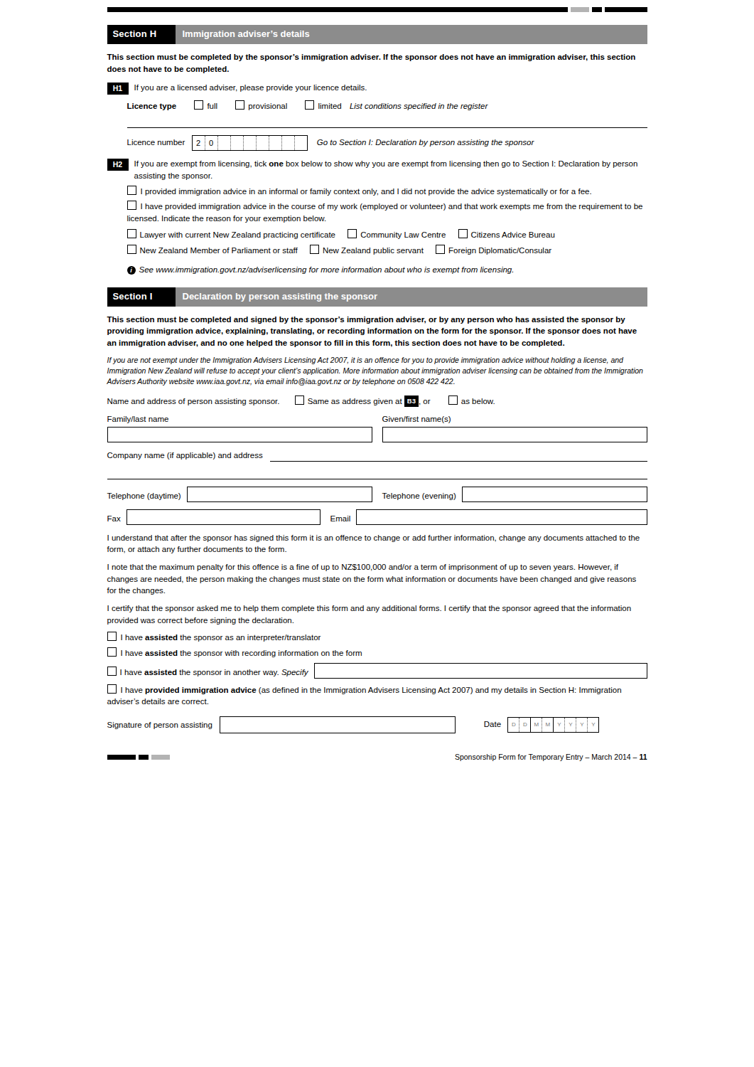Section H
Immigration adviser’s details
This section must be completed by the sponsor’s immigration adviser. If the sponsor does not have an immigration adviser, this section does not have to be completed.
H1
If you are a licensed adviser, please provide your licence details.
Licence type full provisional limited List conditions specified in the register
Licence number 20 Go to Section I: Declaration by person assisting the sponsor
H2
If you are exempt from licensing, tick one box below to show why you are exempt from licensing then go to Section I: Declaration by person assisting the sponsor.
I provided immigration advice in an informal or family context only, and I did not provide the advice systematically or for a fee.
I have provided immigration advice in the course of my work (employed or volunteer) and that work exempts me from the requirement to be licensed. Indicate the reason for your exemption below.
Lawyer with current New Zealand practicing certificate Community Law Centre Citizens Advice Bureau
New Zealand Member of Parliament or staff New Zealand public servant Foreign Diplomatic/Consular
i See www.immigration.govt.nz/adviserlicensing for more information about who is exempt from licensing.
Section I
Declaration by person assisting the sponsor
This section must be completed and signed by the sponsor’s immigration adviser, or by any person who has assisted the sponsor by providing immigration advice, explaining, translating, or recording information on the form for the sponsor. If the sponsor does not have an immigration adviser, and no one helped the sponsor to fill in this form, this section does not have to be completed.
If you are not exempt under the Immigration Advisers Licensing Act 2007, it is an offence for you to provide immigration advice without holding a license, and Immigration New Zealand will refuse to accept your client’s application. More information about immigration adviser licensing can be obtained from the Immigration Advisers Authority website www.iaa.govt.nz, via email info@iaa.govt.nz or by telephone on 0508 422 422.
Name and address of person assisting sponsor. Same as address given at B3, or as below.
Family/last name
Given/first name(s)
Company name (if applicable) and address
Telephone (daytime)
Telephone (evening)
Fax
Email
I understand that after the sponsor has signed this form it is an offence to change or add further information, change any documents attached to the form, or attach any further documents to the form.
I note that the maximum penalty for this offence is a fine of up to NZ$100,000 and/or a term of imprisonment of up to seven years. However, if changes are needed, the person making the changes must state on the form what information or documents have been changed and give reasons for the changes.
I certify that the sponsor asked me to help them complete this form and any additional forms. I certify that the sponsor agreed that the information provided was correct before signing the declaration.
I have assisted the sponsor as an interpreter/translator
I have assisted the sponsor with recording information on the form
I have assisted the sponsor in another way. Specify
I have provided immigration advice (as defined in the Immigration Advisers Licensing Act 2007) and my details in Section H: Immigration adviser’s details are correct.
Signature of person assisting
Date DDMMYYYY
Sponsorship Form for Temporary Entry – March 2014 – 11